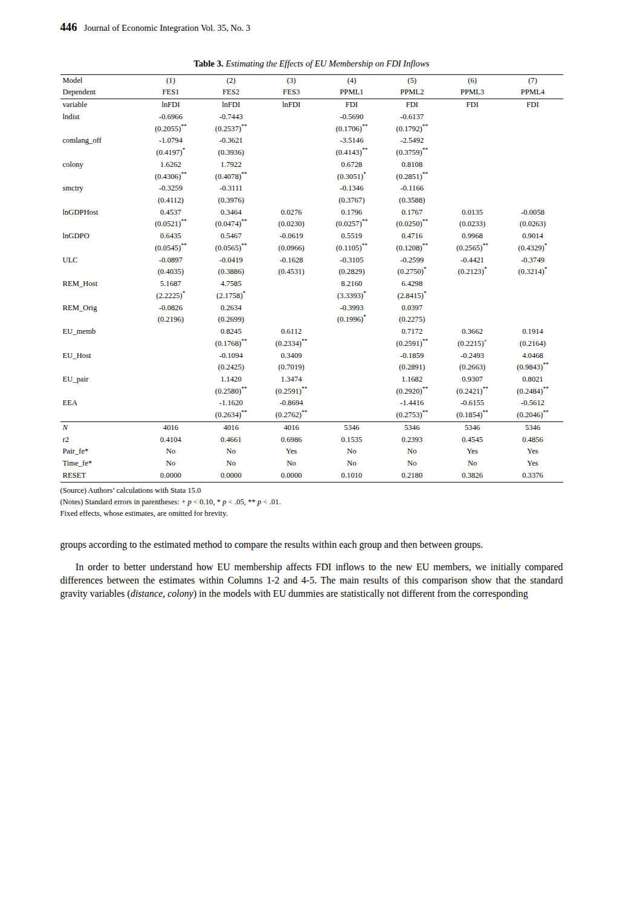446 Journal of Economic Integration Vol. 35, No. 3
Table 3. Estimating the Effects of EU Membership on FDI Inflows
| Model | (1) | (2) | (3) | (4) | (5) | (6) | (7) |
| --- | --- | --- | --- | --- | --- | --- | --- |
| Dependent | FES1 | FES2 | FES3 | PPML1 | PPML2 | PPML3 | PPML4 |
| variable | lnFDI | lnFDI | lnFDI | FDI | FDI | FDI | FDI |
| lndist | -0.6966 | -0.7443 | | -0.5690 | -0.6137 | | |
| | (0.2055) ** | (0.2537) ** | | (0.1706) ** | (0.1792) ** | | |
| comlang_off | -1.0794 | -0.3621 | | -3.5146 | -2.5492 | | |
| | (0.4197) * | (0.3936) | | (0.4143) ** | (0.3759) ** | | |
| colony | 1.6262 | 1.7922 | | 0.6728 | 0.8108 | | |
| | (0.4306) ** | (0.4078) ** | | (0.3051) * | (0.2851) ** | | |
| smctry | -0.3259 | -0.3111 | | -0.1346 | -0.1166 | | |
| | (0.4112) | (0.3976) | | (0.3767) | (0.3588) | | |
| lnGDPHost | 0.4537 | 0.3464 | 0.0276 | 0.1796 | 0.1767 | 0.0135 | -0.0058 |
| | (0.0521) ** | (0.0474) ** | (0.0230) | (0.0257) ** | (0.0250) ** | (0.0233) | (0.0263) |
| lnGDPO | 0.6435 | 0.5467 | -0.0619 | 0.5519 | 0.4716 | 0.9968 | 0.9014 |
| | (0.0545) ** | (0.0565) ** | (0.0966) | (0.1105) ** | (0.1208) ** | (0.2565) ** | (0.4329) * |
| ULC | -0.0897 | -0.0419 | -0.1628 | -0.3105 | -0.2599 | -0.4421 | -0.3749 |
| | (0.4035) | (0.3886) | (0.4531) | (0.2829) | (0.2750) * | (0.2123) * | (0.3214) * |
| REM_Host | 5.1687 | 4.7585 | | 8.2160 | 6.4298 | | |
| | (2.2225) * | (2.1758) * | | (3.3393) * | (2.8415) * | | |
| REM_Orig | -0.0826 | 0.2634 | | -0.3993 | 0.0397 | | |
| | (0.2196) | (0.2699) | | (0.1996) * | (0.2275) | | |
| EU_memb | | 0.8245 | 0.6112 | | 0.7172 | 0.3662 | 0.1914 |
| | | (0.1768) ** | (0.2334) ** | | (0.2591) ** | (0.2215) + | (0.2164) |
| EU_Host | | -0.1094 | 0.3409 | | -0.1859 | -0.2493 | 4.0468 |
| | | (0.2425) | (0.7019) | | (0.2891) | (0.2663) | (0.9843) ** |
| EU_pair | | 1.1420 | 1.3474 | | 1.1682 | 0.9307 | 0.8021 |
| | | (0.2580) ** | (0.2591) ** | | (0.2920) ** | (0.2421) ** | (0.2484) ** |
| EEA | | -1.1620 | -0.8694 | | -1.4416 | -0.6155 | -0.5612 |
| | | (0.2634) ** | (0.2762) ** | | (0.2753) ** | (0.1854) ** | (0.2046) ** |
| N | 4016 | 4016 | 4016 | 5346 | 5346 | 5346 | 5346 |
| r2 | 0.4104 | 0.4661 | 0.6986 | 0.1535 | 0.2393 | 0.4545 | 0.4856 |
| Pair_fe* | No | No | Yes | No | No | Yes | Yes |
| Time_fe* | No | No | No | No | No | No | Yes |
| RESET | 0.0000 | 0.0000 | 0.0000 | 0.1010 | 0.2180 | 0.3826 | 0.3376 |
(Source) Authors’ calculations with Stata 15.0
(Notes) Standard errors in parentheses: + p < 0.10, * p < .05, ** p < .01.
Fixed effects, whose estimates, are omitted for brevity.
groups according to the estimated method to compare the results within each group and then between groups.
In order to better understand how EU membership affects FDI inflows to the new EU members, we initially compared differences between the estimates within Columns 1-2 and 4-5. The main results of this comparison show that the standard gravity variables (distance, colony) in the models with EU dummies are statistically not different from the corresponding